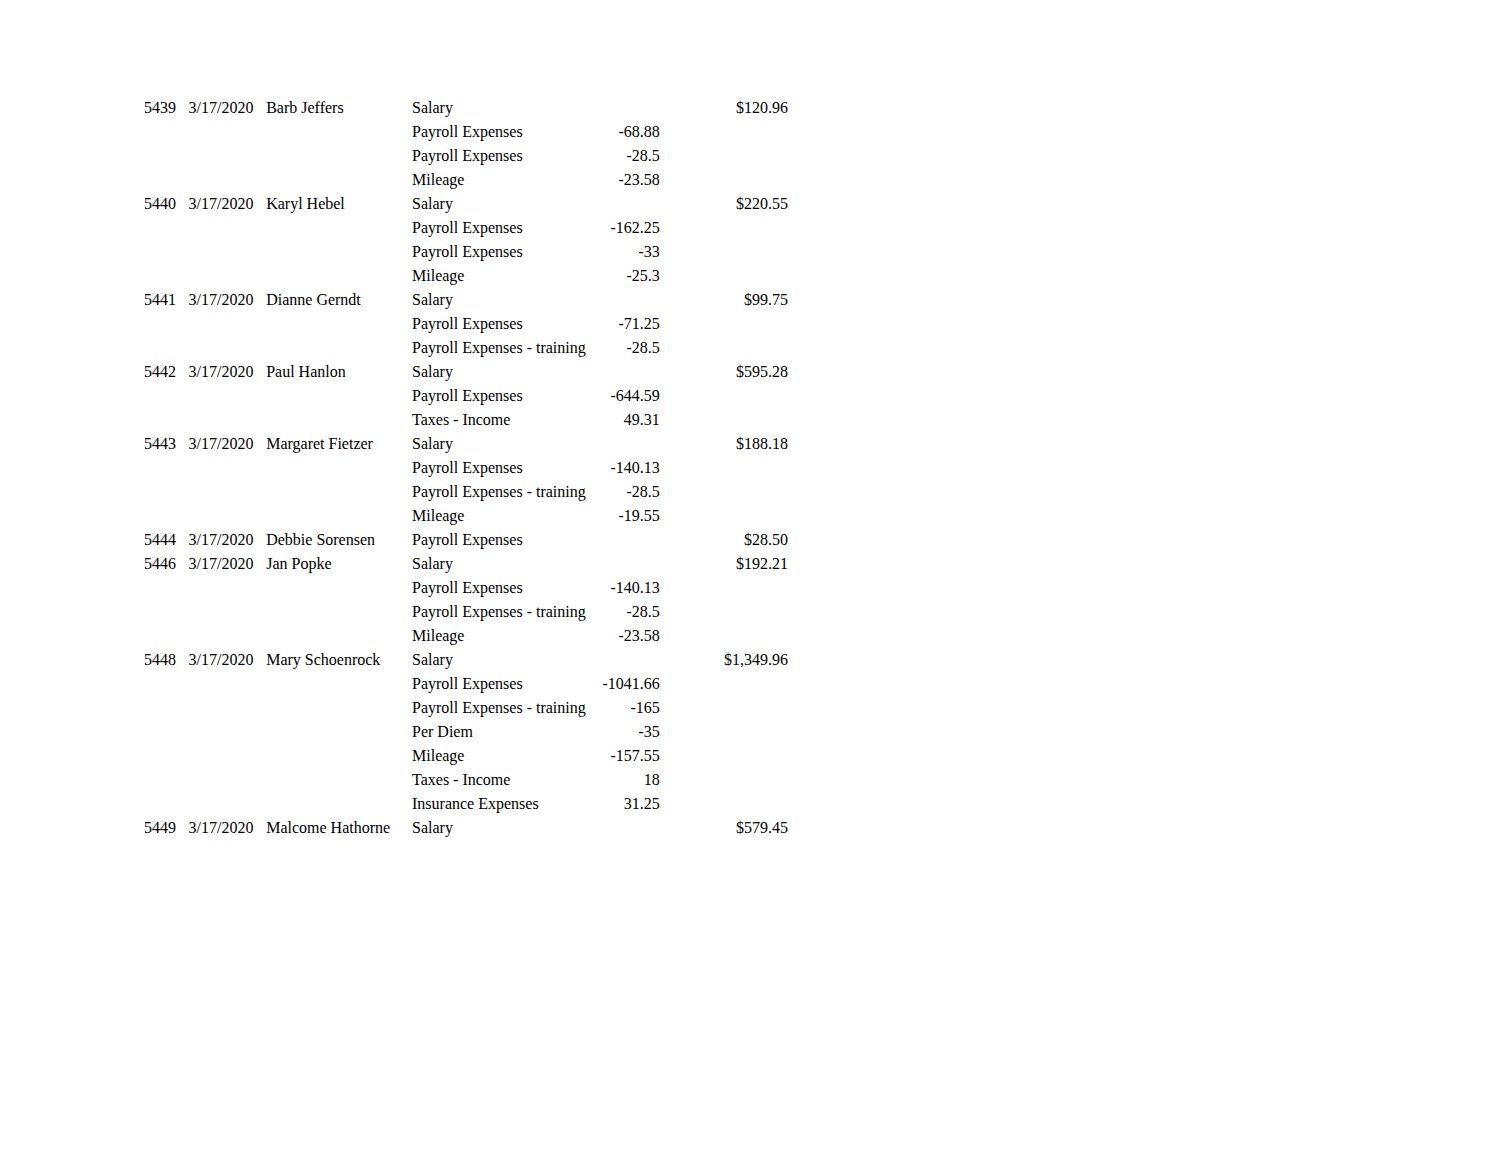| 5439 | 3/17/2020 | Barb Jeffers | Salary | | $120.96 |
| | | | Payroll Expenses | -68.88 | |
| | | | Payroll Expenses | -28.5 | |
| | | | Mileage | -23.58 | |
| 5440 | 3/17/2020 | Karyl Hebel | Salary | | $220.55 |
| | | | Payroll Expenses | -162.25 | |
| | | | Payroll Expenses | -33 | |
| | | | Mileage | -25.3 | |
| 5441 | 3/17/2020 | Dianne Gerndt | Salary | | $99.75 |
| | | | Payroll Expenses | -71.25 | |
| | | | Payroll Expenses - training | -28.5 | |
| 5442 | 3/17/2020 | Paul Hanlon | Salary | | $595.28 |
| | | | Payroll Expenses | -644.59 | |
| | | | Taxes - Income | 49.31 | |
| 5443 | 3/17/2020 | Margaret Fietzer | Salary | | $188.18 |
| | | | Payroll Expenses | -140.13 | |
| | | | Payroll Expenses - training | -28.5 | |
| | | | Mileage | -19.55 | |
| 5444 | 3/17/2020 | Debbie Sorensen | Payroll Expenses | | $28.50 |
| 5446 | 3/17/2020 | Jan Popke | Salary | | $192.21 |
| | | | Payroll Expenses | -140.13 | |
| | | | Payroll Expenses - training | -28.5 | |
| | | | Mileage | -23.58 | |
| 5448 | 3/17/2020 | Mary Schoenrock | Salary | | $1,349.96 |
| | | | Payroll Expenses | -1041.66 | |
| | | | Payroll Expenses - training | -165 | |
| | | | Per Diem | -35 | |
| | | | Mileage | -157.55 | |
| | | | Taxes - Income | 18 | |
| | | | Insurance Expenses | 31.25 | |
| 5449 | 3/17/2020 | Malcome Hathorne | Salary | | $579.45 |